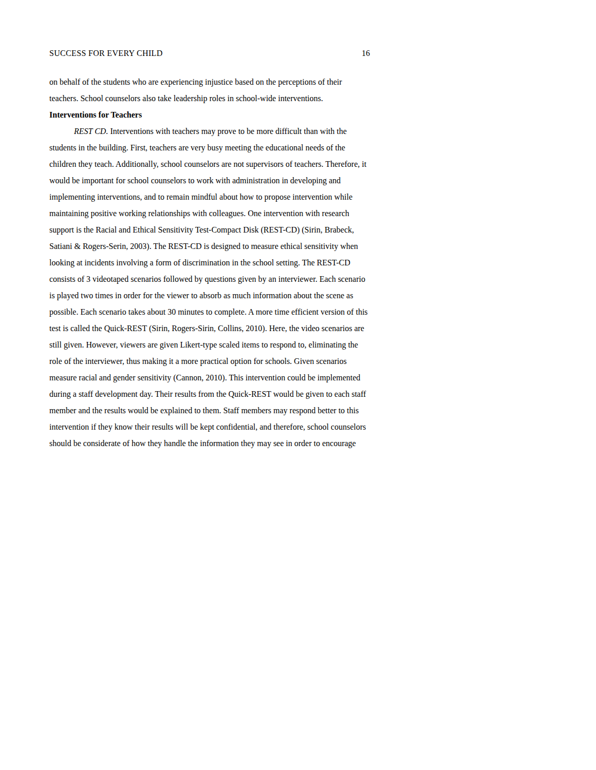Success for Every Child 16
on behalf of the students who are experiencing injustice based on the perceptions of their teachers. School counselors also take leadership roles in school-wide interventions.
Interventions for Teachers
REST CD. Interventions with teachers may prove to be more difficult than with the students in the building. First, teachers are very busy meeting the educational needs of the children they teach. Additionally, school counselors are not supervisors of teachers. Therefore, it would be important for school counselors to work with administration in developing and implementing interventions, and to remain mindful about how to propose intervention while maintaining positive working relationships with colleagues. One intervention with research support is the Racial and Ethical Sensitivity Test-Compact Disk (REST-CD) (Sirin, Brabeck, Satiani & Rogers-Serin, 2003). The REST-CD is designed to measure ethical sensitivity when looking at incidents involving a form of discrimination in the school setting. The REST-CD consists of 3 videotaped scenarios followed by questions given by an interviewer. Each scenario is played two times in order for the viewer to absorb as much information about the scene as possible. Each scenario takes about 30 minutes to complete. A more time efficient version of this test is called the Quick-REST (Sirin, Rogers-Sirin, Collins, 2010). Here, the video scenarios are still given. However, viewers are given Likert-type scaled items to respond to, eliminating the role of the interviewer, thus making it a more practical option for schools. Given scenarios measure racial and gender sensitivity (Cannon, 2010). This intervention could be implemented during a staff development day. Their results from the Quick-REST would be given to each staff member and the results would be explained to them. Staff members may respond better to this intervention if they know their results will be kept confidential, and therefore, school counselors should be considerate of how they handle the information they may see in order to encourage